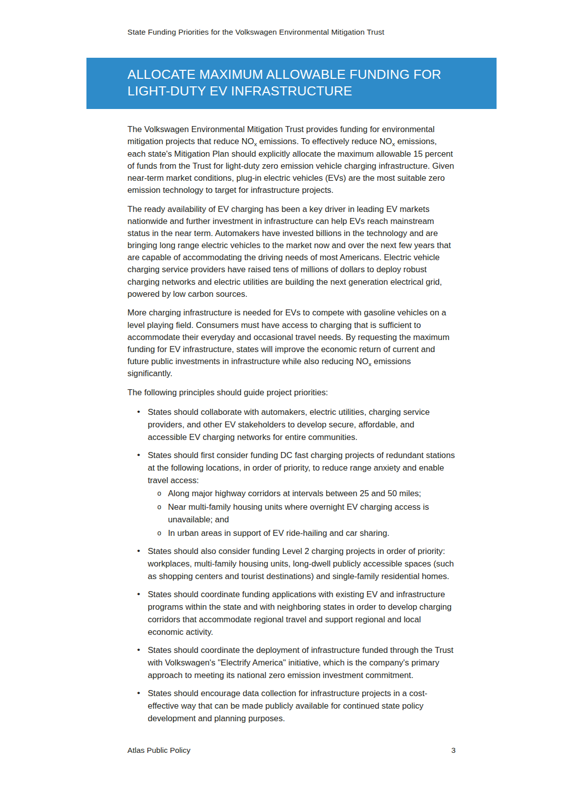State Funding Priorities for the Volkswagen Environmental Mitigation Trust
ALLOCATE MAXIMUM ALLOWABLE FUNDING FOR LIGHT-DUTY EV INFRASTRUCTURE
The Volkswagen Environmental Mitigation Trust provides funding for environmental mitigation projects that reduce NOx emissions. To effectively reduce NOx emissions, each state's Mitigation Plan should explicitly allocate the maximum allowable 15 percent of funds from the Trust for light-duty zero emission vehicle charging infrastructure. Given near-term market conditions, plug-in electric vehicles (EVs) are the most suitable zero emission technology to target for infrastructure projects.
The ready availability of EV charging has been a key driver in leading EV markets nationwide and further investment in infrastructure can help EVs reach mainstream status in the near term. Automakers have invested billions in the technology and are bringing long range electric vehicles to the market now and over the next few years that are capable of accommodating the driving needs of most Americans. Electric vehicle charging service providers have raised tens of millions of dollars to deploy robust charging networks and electric utilities are building the next generation electrical grid, powered by low carbon sources.
More charging infrastructure is needed for EVs to compete with gasoline vehicles on a level playing field. Consumers must have access to charging that is sufficient to accommodate their everyday and occasional travel needs. By requesting the maximum funding for EV infrastructure, states will improve the economic return of current and future public investments in infrastructure while also reducing NOx emissions significantly.
The following principles should guide project priorities:
States should collaborate with automakers, electric utilities, charging service providers, and other EV stakeholders to develop secure, affordable, and accessible EV charging networks for entire communities.
States should first consider funding DC fast charging projects of redundant stations at the following locations, in order of priority, to reduce range anxiety and enable travel access:
Along major highway corridors at intervals between 25 and 50 miles;
Near multi-family housing units where overnight EV charging access is unavailable; and
In urban areas in support of EV ride-hailing and car sharing.
States should also consider funding Level 2 charging projects in order of priority: workplaces, multi-family housing units, long-dwell publicly accessible spaces (such as shopping centers and tourist destinations) and single-family residential homes.
States should coordinate funding applications with existing EV and infrastructure programs within the state and with neighboring states in order to develop charging corridors that accommodate regional travel and support regional and local economic activity.
States should coordinate the deployment of infrastructure funded through the Trust with Volkswagen's "Electrify America" initiative, which is the company's primary approach to meeting its national zero emission investment commitment.
States should encourage data collection for infrastructure projects in a cost-effective way that can be made publicly available for continued state policy development and planning purposes.
Atlas Public Policy 3